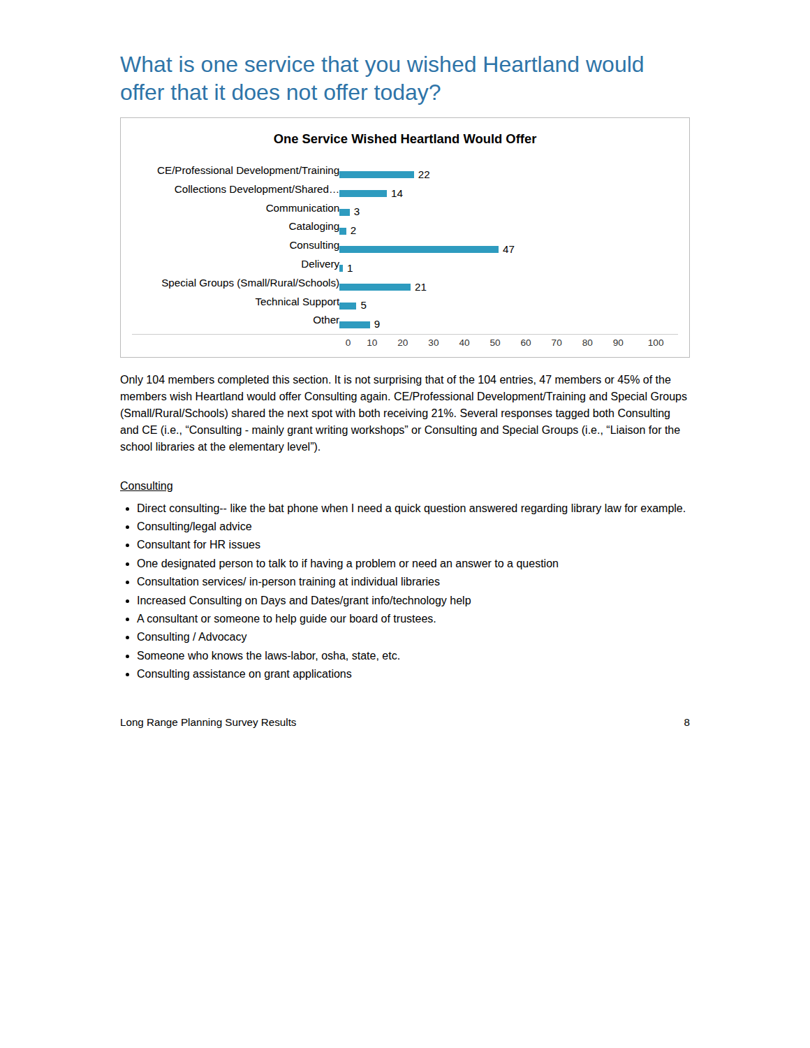What is one service that you wished Heartland would offer that it does not offer today?
One Service Wished Heartland Would Offer
| CE/Professional Development/Training | 22 |
| Collections Development/Shared… | 14 |
| Communication | 3 |
| Cataloging | 2 |
| Consulting | 47 |
| Delivery | 1 |
| Special Groups (Small/Rural/Schools) | 21 |
| Technical Support | 5 |
| Other | 9 |
| 0 | 10 | 20 | 30 | 40 | 50 | 60 | 70 | 80 | 90 | 100 |
Only 104 members completed this section. It is not surprising that of the 104 entries, 47 members or 45% of the members wish Heartland would offer Consulting again. CE/Professional Development/Training and Special Groups (Small/Rural/Schools) shared the next spot with both receiving 21%. Several responses tagged both Consulting and CE (i.e., “Consulting - mainly grant writing workshops” or Consulting and Special Groups (i.e., “Liaison for the school libraries at the elementary level”).
Consulting
Direct consulting-- like the bat phone when I need a quick question answered regarding library law for example.
Consulting/legal advice
Consultant for HR issues
One designated person to talk to if having a problem or need an answer to a question
Consultation services/ in-person training at individual libraries
Increased Consulting on Days and Dates/grant info/technology help
A consultant or someone to help guide our board of trustees.
Consulting / Advocacy
Someone who knows the laws-labor, osha, state, etc.
Consulting assistance on grant applications
Long Range Planning Survey Results 8